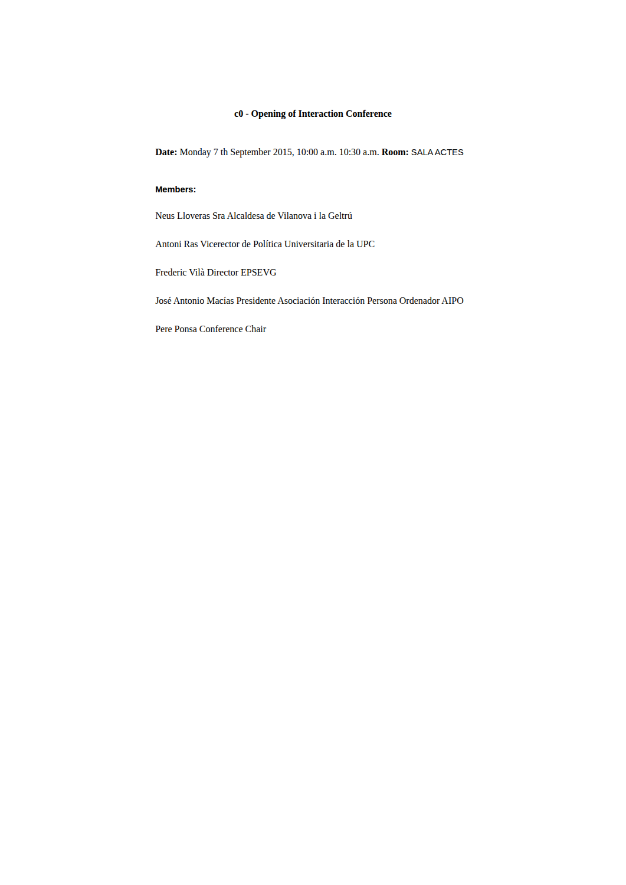c0 - Opening of Interaction Conference
Date: Monday 7 th September 2015, 10:00 a.m. 10:30 a.m. Room: SALA ACTES
Members:
Neus Lloveras Sra Alcaldesa de Vilanova i la Geltrú
Antoni Ras Vicerector de Política Universitaria de la UPC
Frederic Vilà Director EPSEVG
José Antonio Macías Presidente Asociación Interacción Persona Ordenador AIPO
Pere Ponsa Conference Chair